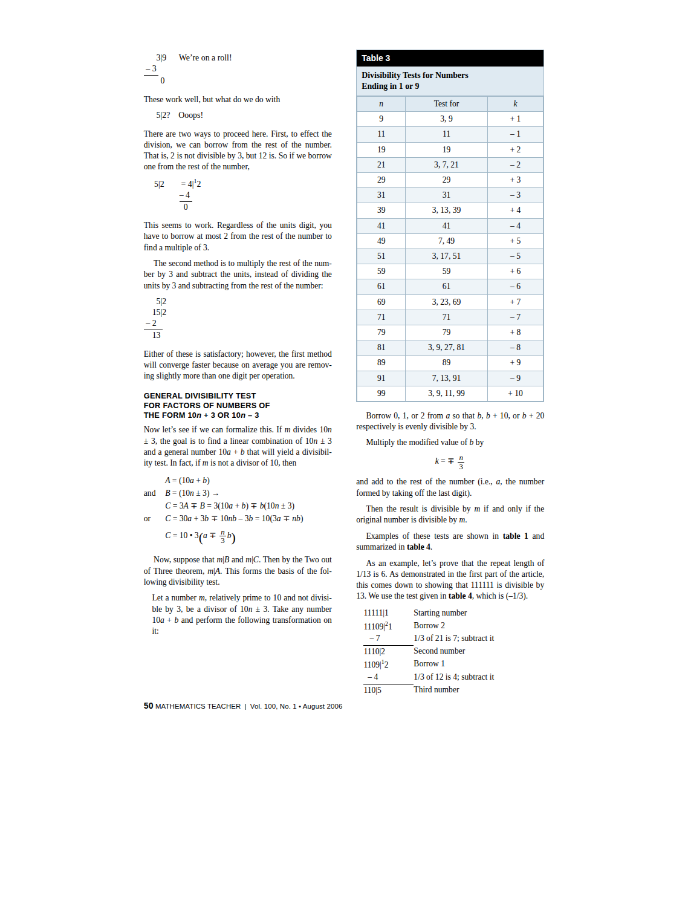3|9 We’re on a roll!
– 3
0
These work well, but what do we do with
5|2? Ooops!
There are two ways to proceed here. First, to effect the division, we can borrow from the rest of the number. That is, 2 is not divisible by 3, but 12 is. So if we borrow one from the rest of the number,
5|2 = 4|12
– 4
0
This seems to work. Regardless of the units digit, you have to borrow at most 2 from the rest of the number to find a multiple of 3.
The second method is to multiply the rest of the number by 3 and subtract the units, instead of dividing the units by 3 and subtracting from the rest of the number:
5|2
15|2
– 2
13
Either of these is satisfactory; however, the first method will converge faster because on average you are removing slightly more than one digit per operation.
General Divisibility Test
for Factors of Numbers of
the Form 10n + 3 or 10n – 3
Now let’s see if we can formalize this. If m divides 10n ± 3, the goal is to find a linear combination of 10n ± 3 and a general number 10a + b that will yield a divisibility test. In fact, if m is not a divisor of 10, then
A = (10a + b)
and B = (10n ± 3) →
C = 3A ∓ B = 3(10a + b) ∓ b(10n ± 3)
or C = 30a + 3b ∓ 10nb – 3b = 10(3a ∓ nb)
C = 10 • 3(a ∓ n 3 b)
Now, suppose that m|B and m|C. Then by the Two out of Three theorem, m|A. This forms the basis of the following divisibility test.
Let a number m, relatively prime to 10 and not divisible by 3, be a divisor of 10n ± 3. Take any number 10a + b and perform the following transformation on it:
Table 3
Divisibility Tests for Numbers
Ending in 1 or 9
| n | Test for | k |
| --- | --- | --- |
| 9 | 3, 9 | + 1 |
| 11 | 11 | – 1 |
| 19 | 19 | + 2 |
| 21 | 3, 7, 21 | – 2 |
| 29 | 29 | + 3 |
| 31 | 31 | – 3 |
| 39 | 3, 13, 39 | + 4 |
| 41 | 41 | – 4 |
| 49 | 7, 49 | + 5 |
| 51 | 3, 17, 51 | – 5 |
| 59 | 59 | + 6 |
| 61 | 61 | – 6 |
| 69 | 3, 23, 69 | + 7 |
| 71 | 71 | – 7 |
| 79 | 79 | + 8 |
| 81 | 3, 9, 27, 81 | – 8 |
| 89 | 89 | + 9 |
| 91 | 7, 13, 91 | – 9 |
| 99 | 3, 9, 11, 99 | + 10 |
Borrow 0, 1, or 2 from a so that b, b + 10, or b + 20 respectively is evenly divisible by 3.
Multiply the modified value of b by
k = ∓ n 3
and add to the rest of the number (i.e., a, the number formed by taking off the last digit).
Then the result is divisible by m if and only if the original number is divisible by m.
Examples of these tests are shown in table 1 and summarized in table 4.
As an example, let’s prove that the repeat length of 1/13 is 6. As demonstrated in the first part of the article, this comes down to showing that 111111 is divisible by 13. We use the test given in table 4, which is (–1/3).
| 11111/1 | Starting number |
| 11109/ 2 1 | Borrow 2 |
| – 7 | 1/3 of 21 is 7; subtract it |
| 1110/2 | Second number |
| 1109/ 1 2 | Borrow 1 |
| – 4 | 1/3 of 12 is 4; subtract it |
| 110/5 | Third number |
50 MATHEMATICS TEACHER | Vol. 100, No. 1 • August 2006